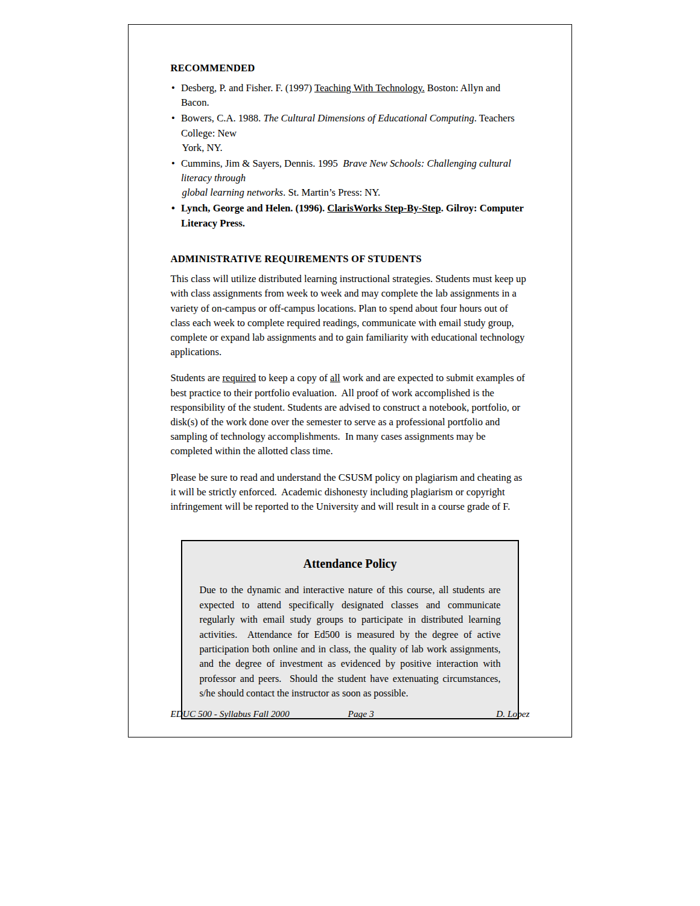RECOMMENDED
Desberg, P. and Fisher. F. (1997) Teaching With Technology. Boston: Allyn and Bacon.
Bowers, C.A. 1988. The Cultural Dimensions of Educational Computing. Teachers College: NewYork, NY.
Cummins, Jim & Sayers, Dennis. 1995 Brave New Schools: Challenging cultural literacy through global learning networks. St. Martin’s Press: NY.
Lynch, George and Helen. (1996). ClarisWorks Step-By-Step. Gilroy: Computer Literacy Press.
ADMINISTRATIVE REQUIREMENTS OF STUDENTS
This class will utilize distributed learning instructional strategies. Students must keep up with class assignments from week to week and may complete the lab assignments in a variety of on-campus or off-campus locations. Plan to spend about four hours out of class each week to complete required readings, communicate with email study group, complete or expand lab assignments and to gain familiarity with educational technology applications.
Students are required to keep a copy of all work and are expected to submit examples of best practice to their portfolio evaluation. All proof of work accomplished is the responsibility of the student. Students are advised to construct a notebook, portfolio, or disk(s) of the work done over the semester to serve as a professional portfolio and sampling of technology accomplishments. In many cases assignments may be completed within the allotted class time.
Please be sure to read and understand the CSUSM policy on plagiarism and cheating as it will be strictly enforced. Academic dishonesty including plagiarism or copyright infringement will be reported to the University and will result in a course grade of F.
Attendance Policy
Due to the dynamic and interactive nature of this course, all students are expected to attend specifically designated classes and communicate regularly with email study groups to participate in distributed learning activities. Attendance for Ed500 is measured by the degree of active participation both online and in class, the quality of lab work assignments, and the degree of investment as evidenced by positive interaction with professor and peers. Should the student have extenuating circumstances, s/he should contact the instructor as soon as possible.
EDUC 500 - Syllabus Fall 2000 Page 3 D. Lopez